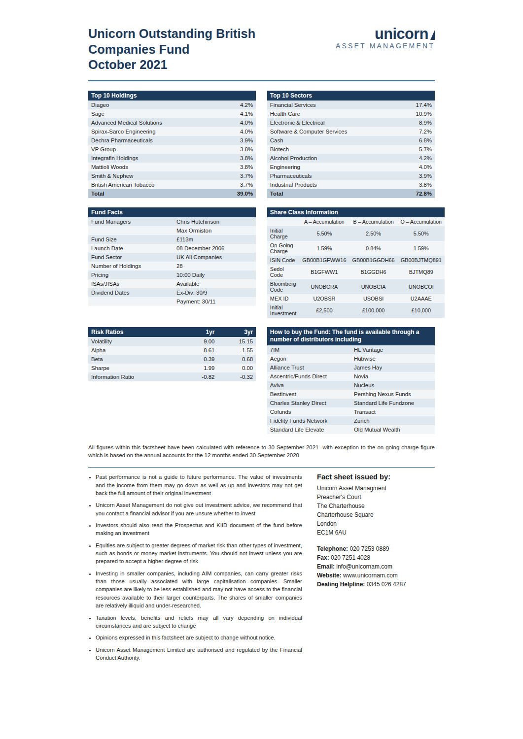Unicorn Outstanding British Companies Fund
October 2021
unicorn
ASSET MANAGEMENT
Top 10 Holdings
| Diageo | 4.2% |
| Sage | 4.1% |
| Advanced Medical Solutions | 4.0% |
| Spirax-Sarco Engineering | 4.0% |
| Dechra Pharmaceuticals | 3.9% |
| VP Group | 3.8% |
| Integrafin Holdings | 3.8% |
| Mattioli Woods | 3.8% |
| Smith & Nephew | 3.7% |
| British American Tobacco | 3.7% |
| Total | 39.0% |
Top 10 Sectors
| Financial Services | 17.4% |
| Health Care | 10.9% |
| Electronic & Electrical | 8.9% |
| Software & Computer Services | 7.2% |
| Cash | 6.8% |
| Biotech | 5.7% |
| Alcohol Production | 4.2% |
| Engineering | 4.0% |
| Pharmaceuticals | 3.9% |
| Industrial Products | 3.8% |
| Total | 72.8% |
Fund Facts
| Fund Managers | Chris Hutchinson |
| | Max Ormiston |
| Fund Size | £113m |
| Launch Date | 08 December 2006 |
| Fund Sector | UK All Companies |
| Number of Holdings | 28 |
| Pricing | 10:00 Daily |
| ISAs/JISAs | Available |
| Dividend Dates | Ex-Div: 30/9 |
| | Payment: 30/11 |
Share Class Information
| | A – Accumulation | B – Accumulation | O – Accumulation |
| --- | --- | --- | --- |
| Initial Charge | 5.50% | 2.50% | 5.50% |
| On Going Charge | 1.59% | 0.84% | 1.59% |
| ISIN Code | GB00B1GFWW16 | GB00B1GGDH66 | GB00BJTMQ891 |
| Sedol Code | B1GFWW1 | B1GGDH6 | BJTMQ89 |
| Bloomberg Code | UNOBCRA | UNOBCIA | UNOBCOI |
| MEX ID | U2OBSR | USOBSI | U2AAAE |
| Initial Investment | £2,500 | £100,000 | £10,000 |
| Risk Ratios | 1yr | 3yr |
| --- | --- | --- |
| Volatility | 9.00 | 15.15 |
| Alpha | 8.61 | -1.55 |
| Beta | 0.39 | 0.68 |
| Sharpe | 1.99 | 0.00 |
| Information Ratio | -0.82 | -0.32 |
How to buy the Fund: The fund is available through a number of distributors including
| 7IM | HL Vantage |
| Aegon | Hubwise |
| Alliance Trust | James Hay |
| Ascentric/Funds Direct | Novia |
| Aviva | Nucleus |
| Bestinvest | Pershing Nexus Funds |
| Charles Stanley Direct | Standard Life Fundzone |
| Cofunds | Transact |
| Fidelity Funds Network | Zurich |
| Standard Life Elevate | Old Mutual Wealth |
All figures within this factsheet have been calculated with reference to 30 September 2021 with exception to the on going charge figure which is based on the annual accounts for the 12 months ended 30 September 2020
Past performance is not a guide to future performance. The value of investments and the income from them may go down as well as up and investors may not get back the full amount of their original investment
Unicorn Asset Management do not give out investment advice, we recommend that you contact a financial advisor if you are unsure whether to invest
Investors should also read the Prospectus and KIID document of the fund before making an investment
Equities are subject to greater degrees of market risk than other types of investment, such as bonds or money market instruments. You should not invest unless you are prepared to accept a higher degree of risk
Investing in smaller companies, including AIM companies, can carry greater risks than those usually associated with large capitalisation companies. Smaller companies are likely to be less established and may not have access to the financial resources available to their larger counterparts. The shares of smaller companies are relatively illiquid and under-researched.
Taxation levels, benefits and reliefs may all vary depending on individual circumstances and are subject to change
Opinions expressed in this factsheet are subject to change without notice.
Unicorn Asset Management Limited are authorised and regulated by the Financial Conduct Authority.
Fact sheet issued by:
Unicorn Asset Managment
Preacher's Court
The Charterhouse
Charterhouse Square
London
EC1M 6AU
Telephone: 020 7253 0889
Fax: 020 7251 4028
Email: info@unicornam.com
Website: www.unicornam.com
Dealing Helpline: 0345 026 4287